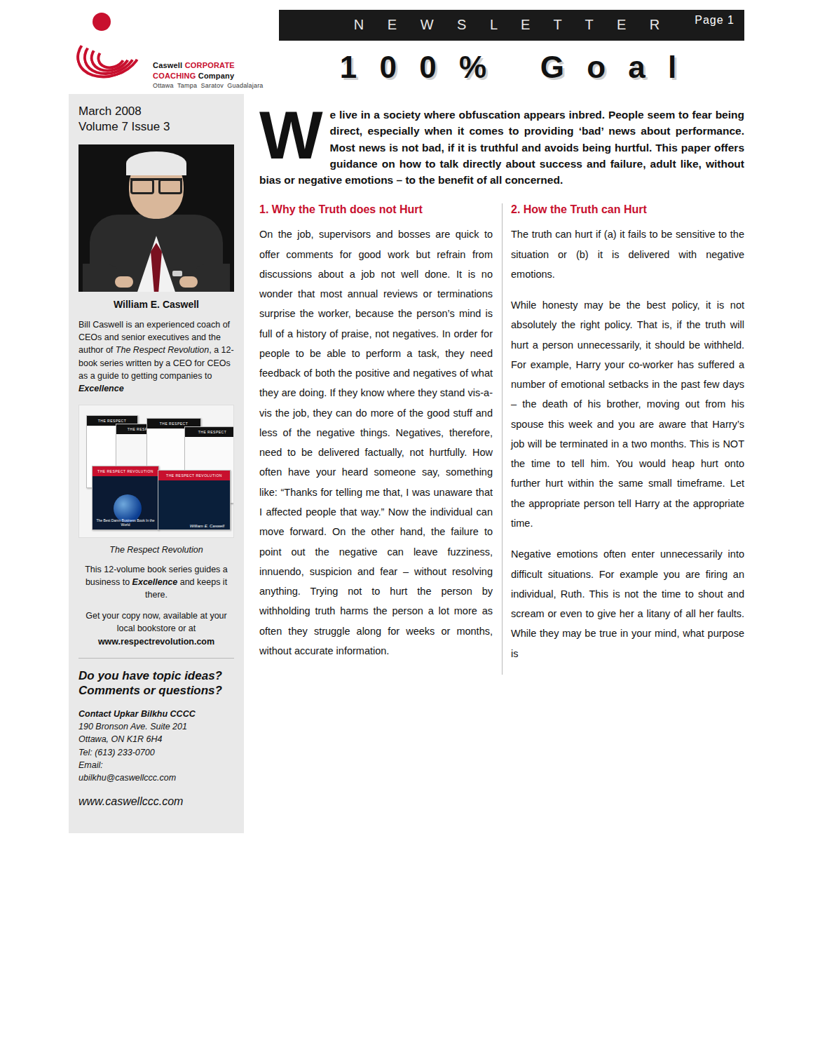Caswell CORPORATE COACHING Company
Ottawa Tampa Saratov Guadalajara
N E W S L E T T E R
Page 1
1 0 0 % G o a l
March 2008
Volume 7 Issue 3
William E. Caswell
Bill Caswell is an experienced coach of CEOs and senior executives and the author of The Respect Revolution, a 12-book series written by a CEO for CEOs as a guide to getting companies to Excellence
THE RESPECT REVOLUTION
William E. Caswell
THE RESPECT REVOLUTION
William E. Caswell
THE RESPECT REVOLUTION
The Climb to Excellence
THE RESPECT REVOLUTION
tion Pyramid & THE EXPERIENCE
THE RESPECT REVOLUTION
The Best Damn Business Book In the World
THE RESPECT REVOLUTION
William E. Caswell
The Respect Revolution
This 12-volume book series guides a business to Excellence and keeps it there.
Get your copy now, available at your local bookstore or at www.respectrevolution.com
Do you have topic ideas? Comments or questions?
Contact Upkar Bilkhu CCCC
190 Bronson Ave. Suite 201
Ottawa, ON K1R 6H4
Tel: (613) 233-0700
Email:
ubilkhu@caswellccc.com
www.caswellccc.com
We live in a society where obfuscation appears inbred. People seem to fear being direct, especially when it comes to providing ‘bad’ news about performance. Most news is not bad, if it is truthful and avoids being hurtful. This paper offers guidance on how to talk directly about success and failure, adult like, without bias or negative emotions – to the benefit of all concerned.
1. Why the Truth does not Hurt
On the job, supervisors and bosses are quick to offer comments for good work but refrain from discussions about a job not well done. It is no wonder that most annual reviews or terminations surprise the worker, because the person’s mind is full of a history of praise, not negatives. In order for people to be able to perform a task, they need feedback of both the positive and negatives of what they are doing. If they know where they stand vis-a-vis the job, they can do more of the good stuff and less of the negative things. Negatives, therefore, need to be delivered factually, not hurtfully. How often have your heard someone say, something like: “Thanks for telling me that, I was unaware that I affected people that way.” Now the individual can move forward. On the other hand, the failure to point out the negative can leave fuzziness, innuendo, suspicion and fear – without resolving anything. Trying not to hurt the person by withholding truth harms the person a lot more as often they struggle along for weeks or months, without accurate information.
2. How the Truth can Hurt
The truth can hurt if (a) it fails to be sensitive to the situation or (b) it is delivered with negative emotions.
While honesty may be the best policy, it is not absolutely the right policy. That is, if the truth will hurt a person unnecessarily, it should be withheld. For example, Harry your co-worker has suffered a number of emotional setbacks in the past few days – the death of his brother, moving out from his spouse this week and you are aware that Harry’s job will be terminated in a two months. This is NOT the time to tell him. You would heap hurt onto further hurt within the same small timeframe. Let the appropriate person tell Harry at the appropriate time.
Negative emotions often enter unnecessarily into difficult situations. For example you are firing an individual, Ruth. This is not the time to shout and scream or even to give her a litany of all her faults. While they may be true in your mind, what purpose is